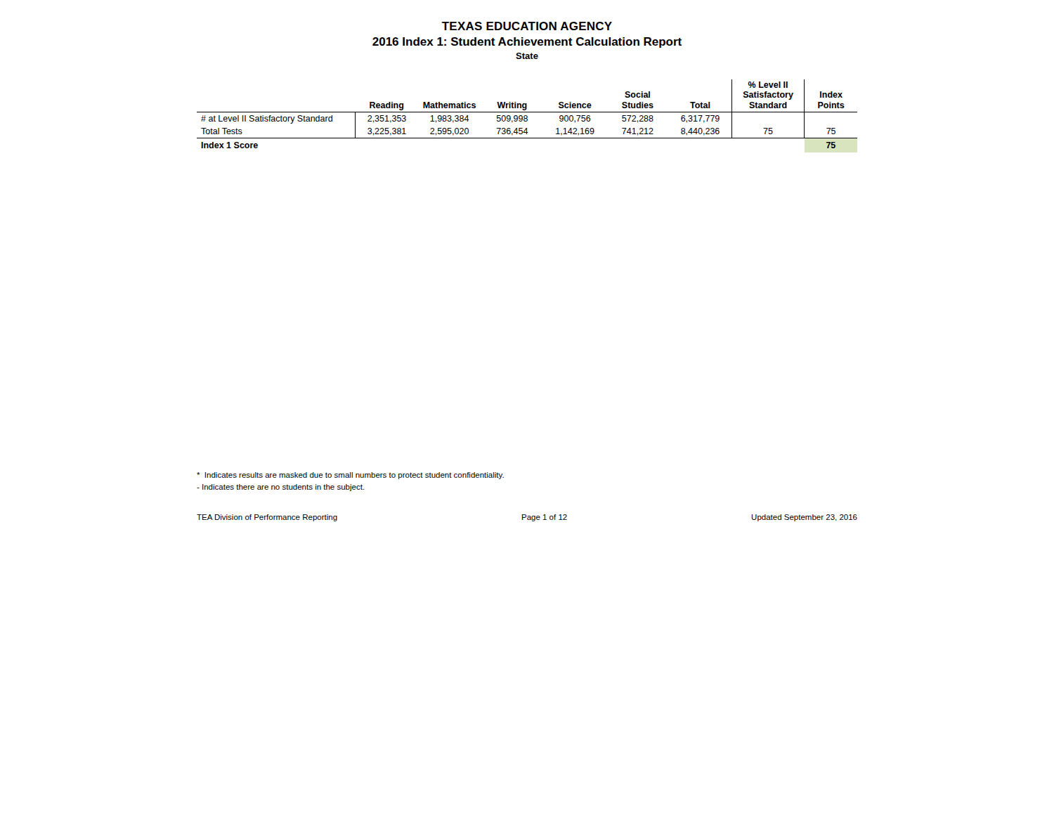TEXAS EDUCATION AGENCY
2016 Index 1: Student Achievement Calculation Report
State
| | Reading | Mathematics | Writing | Science | Social Studies | Total | % Level II Satisfactory Standard | Index Points |
| --- | --- | --- | --- | --- | --- | --- | --- | --- |
| # at Level II Satisfactory Standard | 2,351,353 | 1,983,384 | 509,998 | 900,756 | 572,288 | 6,317,779 | | |
| Total Tests | 3,225,381 | 2,595,020 | 736,454 | 1,142,169 | 741,212 | 8,440,236 | 75 | 75 |
| Index 1 Score | | | | | | | | 75 |
* Indicates results are masked due to small numbers to protect student confidentiality.
- Indicates there are no students in the subject.
TEA Division of Performance Reporting
Page 1 of 12
Updated September 23, 2016